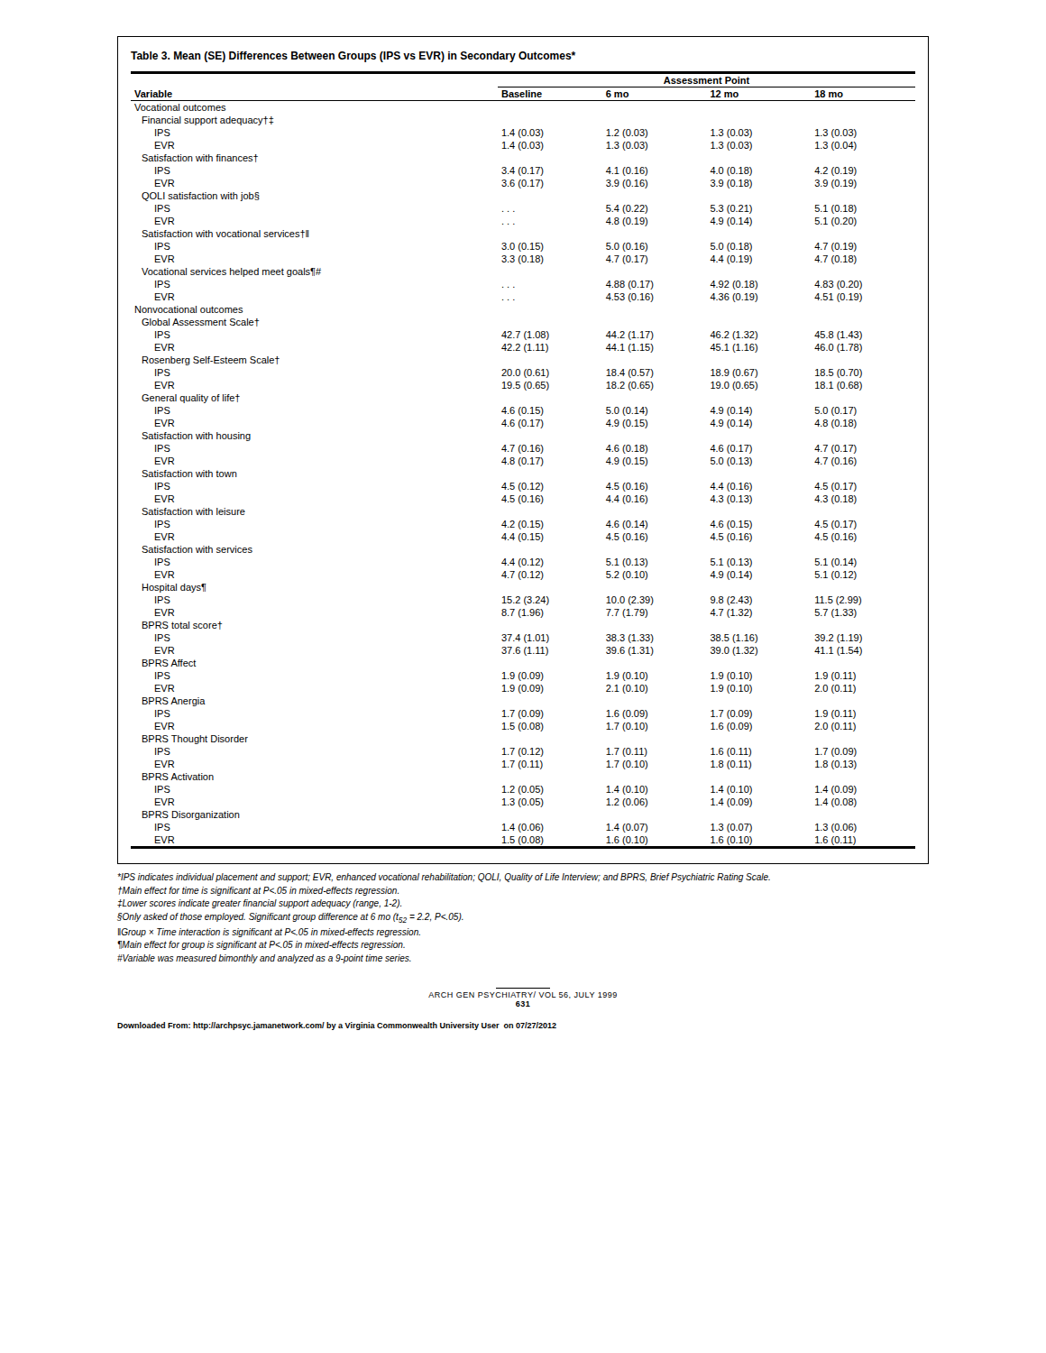Table 3. Mean (SE) Differences Between Groups (IPS vs EVR) in Secondary Outcomes*
| | Assessment Point |
| Variable | Baseline | 6 mo | 12 mo | 18 mo |
| Vocational outcomes | | | | |
| Financial support adequacy†‡ | | | | |
| IPS | 1.4 (0.03) | 1.2 (0.03) | 1.3 (0.03) | 1.3 (0.03) |
| EVR | 1.4 (0.03) | 1.3 (0.03) | 1.3 (0.03) | 1.3 (0.04) |
| Satisfaction with finances† | | | | |
| IPS | 3.4 (0.17) | 4.1 (0.16) | 4.0 (0.18) | 4.2 (0.19) |
| EVR | 3.6 (0.17) | 3.9 (0.16) | 3.9 (0.18) | 3.9 (0.19) |
| QOLI satisfaction with job§ | | | | |
| IPS | . . . | 5.4 (0.22) | 5.3 (0.21) | 5.1 (0.18) |
| EVR | . . . | 4.8 (0.19) | 4.9 (0.14) | 5.1 (0.20) |
| Satisfaction with vocational services†‖ | | | | |
| IPS | 3.0 (0.15) | 5.0 (0.16) | 5.0 (0.18) | 4.7 (0.19) |
| EVR | 3.3 (0.18) | 4.7 (0.17) | 4.4 (0.19) | 4.7 (0.18) |
| Vocational services helped meet goals¶# | | | | |
| IPS | . . . | 4.88 (0.17) | 4.92 (0.18) | 4.83 (0.20) |
| EVR | . . . | 4.53 (0.16) | 4.36 (0.19) | 4.51 (0.19) |
| Nonvocational outcomes | | | | |
| Global Assessment Scale† | | | | |
| IPS | 42.7 (1.08) | 44.2 (1.17) | 46.2 (1.32) | 45.8 (1.43) |
| EVR | 42.2 (1.11) | 44.1 (1.15) | 45.1 (1.16) | 46.0 (1.78) |
| Rosenberg Self-Esteem Scale† | | | | |
| IPS | 20.0 (0.61) | 18.4 (0.57) | 18.9 (0.67) | 18.5 (0.70) |
| EVR | 19.5 (0.65) | 18.2 (0.65) | 19.0 (0.65) | 18.1 (0.68) |
| General quality of life† | | | | |
| IPS | 4.6 (0.15) | 5.0 (0.14) | 4.9 (0.14) | 5.0 (0.17) |
| EVR | 4.6 (0.17) | 4.9 (0.15) | 4.9 (0.14) | 4.8 (0.18) |
| Satisfaction with housing | | | | |
| IPS | 4.7 (0.16) | 4.6 (0.18) | 4.6 (0.17) | 4.7 (0.17) |
| EVR | 4.8 (0.17) | 4.9 (0.15) | 5.0 (0.13) | 4.7 (0.16) |
| Satisfaction with town | | | | |
| IPS | 4.5 (0.12) | 4.5 (0.16) | 4.4 (0.16) | 4.5 (0.17) |
| EVR | 4.5 (0.16) | 4.4 (0.16) | 4.3 (0.13) | 4.3 (0.18) |
| Satisfaction with leisure | | | | |
| IPS | 4.2 (0.15) | 4.6 (0.14) | 4.6 (0.15) | 4.5 (0.17) |
| EVR | 4.4 (0.15) | 4.5 (0.16) | 4.5 (0.16) | 4.5 (0.16) |
| Satisfaction with services | | | | |
| IPS | 4.4 (0.12) | 5.1 (0.13) | 5.1 (0.13) | 5.1 (0.14) |
| EVR | 4.7 (0.12) | 5.2 (0.10) | 4.9 (0.14) | 5.1 (0.12) |
| Hospital days¶ | | | | |
| IPS | 15.2 (3.24) | 10.0 (2.39) | 9.8 (2.43) | 11.5 (2.99) |
| EVR | 8.7 (1.96) | 7.7 (1.79) | 4.7 (1.32) | 5.7 (1.33) |
| BPRS total score† | | | | |
| IPS | 37.4 (1.01) | 38.3 (1.33) | 38.5 (1.16) | 39.2 (1.19) |
| EVR | 37.6 (1.11) | 39.6 (1.31) | 39.0 (1.32) | 41.1 (1.54) |
| BPRS Affect | | | | |
| IPS | 1.9 (0.09) | 1.9 (0.10) | 1.9 (0.10) | 1.9 (0.11) |
| EVR | 1.9 (0.09) | 2.1 (0.10) | 1.9 (0.10) | 2.0 (0.11) |
| BPRS Anergia | | | | |
| IPS | 1.7 (0.09) | 1.6 (0.09) | 1.7 (0.09) | 1.9 (0.11) |
| EVR | 1.5 (0.08) | 1.7 (0.10) | 1.6 (0.09) | 2.0 (0.11) |
| BPRS Thought Disorder | | | | |
| IPS | 1.7 (0.12) | 1.7 (0.11) | 1.6 (0.11) | 1.7 (0.09) |
| EVR | 1.7 (0.11) | 1.7 (0.10) | 1.8 (0.11) | 1.8 (0.13) |
| BPRS Activation | | | | |
| IPS | 1.2 (0.05) | 1.4 (0.10) | 1.4 (0.10) | 1.4 (0.09) |
| EVR | 1.3 (0.05) | 1.2 (0.06) | 1.4 (0.09) | 1.4 (0.08) |
| BPRS Disorganization | | | | |
| IPS | 1.4 (0.06) | 1.4 (0.07) | 1.3 (0.07) | 1.3 (0.06) |
| EVR | 1.5 (0.08) | 1.6 (0.10) | 1.6 (0.10) | 1.6 (0.11) |
*IPS indicates individual placement and support; EVR, enhanced vocational rehabilitation; QOLI, Quality of Life Interview; and BPRS, Brief Psychiatric Rating Scale.
†Main effect for time is significant at P<.05 in mixed-effects regression.
‡Lower scores indicate greater financial support adequacy (range, 1-2).
§Only asked of those employed. Significant group difference at 6 mo (t52 = 2.2, P<.05).
‖Group × Time interaction is significant at P<.05 in mixed-effects regression.
¶Main effect for group is significant at P<.05 in mixed-effects regression.
#Variable was measured bimonthly and analyzed as a 9-point time series.
ARCH GEN PSYCHIATRY/ VOL 56, JULY 1999
631
Downloaded From: http://archpsyc.jamanetwork.com/ by a Virginia Commonwealth University User on 07/27/2012